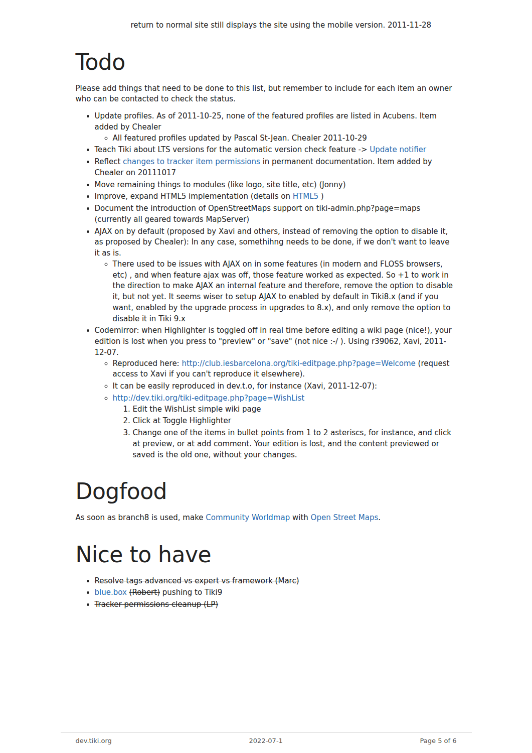return to normal site still displays the site using the mobile version. 2011-11-28
Todo
Please add things that need to be done to this list, but remember to include for each item an owner who can be contacted to check the status.
Update profiles. As of 2011-10-25, none of the featured profiles are listed in Acubens. Item added by Chealer
All featured profiles updated by Pascal St-Jean. Chealer 2011-10-29
Teach Tiki about LTS versions for the automatic version check feature -> Update notifier
Reflect changes to tracker item permissions in permanent documentation. Item added by Chealer on 20111017
Move remaining things to modules (like logo, site title, etc) (Jonny)
Improve, expand HTML5 implementation (details on HTML5 )
Document the introduction of OpenStreetMaps support on tiki-admin.php?page=maps (currently all geared towards MapServer)
AJAX on by default (proposed by Xavi and others, instead of removing the option to disable it, as proposed by Chealer): In any case, somethihng needs to be done, if we don't want to leave it as is.
There used to be issues with AJAX on in some features (in modern and FLOSS browsers, etc) , and when feature ajax was off, those feature worked as expected. So +1 to work in the direction to make AJAX an internal feature and therefore, remove the option to disable it, but not yet. It seems wiser to setup AJAX to enabled by default in Tiki8.x (and if you want, enabled by the upgrade process in upgrades to 8.x), and only remove the option to disable it in Tiki 9.x
Codemirror: when Highlighter is toggled off in real time before editing a wiki page (nice!), your edition is lost when you press to "preview" or "save" (not nice :-/ ). Using r39062, Xavi, 2011-12-07.
Reproduced here: http://club.iesbarcelona.org/tiki-editpage.php?page=Welcome (request access to Xavi if you can't reproduce it elsewhere).
It can be easily reproduced in dev.t.o, for instance (Xavi, 2011-12-07):
http://dev.tiki.org/tiki-editpage.php?page=WishList
Edit the WishList simple wiki page
Click at Toggle Highlighter
Change one of the items in bullet points from 1 to 2 asteriscs, for instance, and click at preview, or at add comment. Your edition is lost, and the content previewed or saved is the old one, without your changes.
Dogfood
As soon as branch8 is used, make Community Worldmap with Open Street Maps.
Nice to have
Resolve tags advanced vs expert vs framework (Marc)
blue.box (Robert) pushing to Tiki9
Tracker permissions cleanup (LP)
dev.tiki.org
2022-07-1
Page 5 of 6